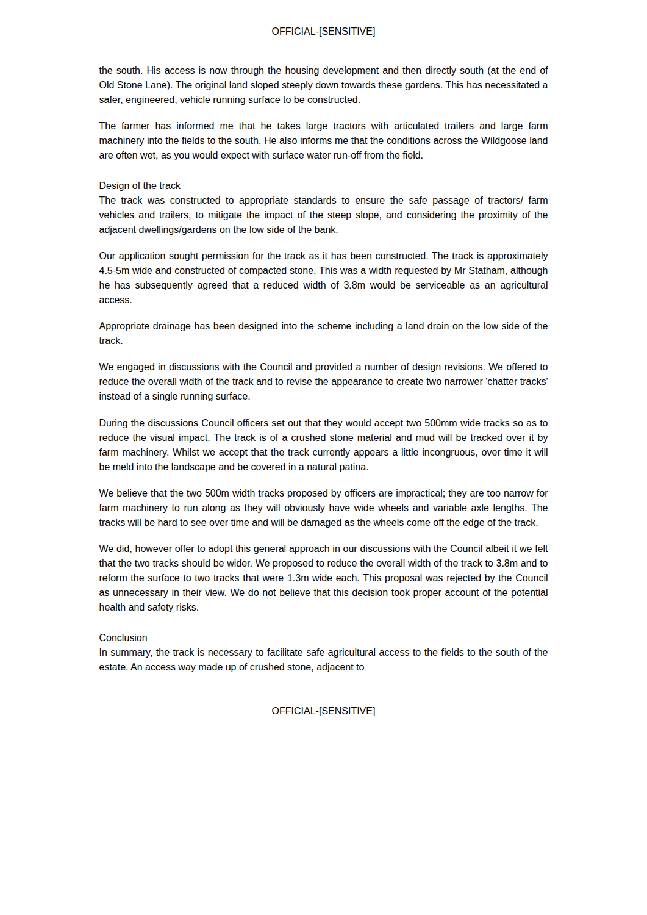OFFICIAL-[SENSITIVE]
the south. His access is now through the housing development and then directly south (at the end of Old Stone Lane). The original land sloped steeply down towards these gardens. This has necessitated a safer, engineered, vehicle running surface to be constructed.
The farmer has informed me that he takes large tractors with articulated trailers and large farm machinery into the fields to the south. He also informs me that the conditions across the Wildgoose land are often wet, as you would expect with surface water run-off from the field.
Design of the track
The track was constructed to appropriate standards to ensure the safe passage of tractors/ farm vehicles and trailers, to mitigate the impact of the steep slope, and considering the proximity of the adjacent dwellings/gardens on the low side of the bank.
Our application sought permission for the track as it has been constructed. The track is approximately 4.5-5m wide and constructed of compacted stone. This was a width requested by Mr Statham, although he has subsequently agreed that a reduced width of 3.8m would be serviceable as an agricultural access.
Appropriate drainage has been designed into the scheme including a land drain on the low side of the track.
We engaged in discussions with the Council and provided a number of design revisions. We offered to reduce the overall width of the track and to revise the appearance to create two narrower 'chatter tracks' instead of a single running surface.
During the discussions Council officers set out that they would accept two 500mm wide tracks so as to reduce the visual impact. The track is of a crushed stone material and mud will be tracked over it by farm machinery. Whilst we accept that the track currently appears a little incongruous, over time it will be meld into the landscape and be covered in a natural patina.
We believe that the two 500m width tracks proposed by officers are impractical; they are too narrow for farm machinery to run along as they will obviously have wide wheels and variable axle lengths. The tracks will be hard to see over time and will be damaged as the wheels come off the edge of the track.
We did, however offer to adopt this general approach in our discussions with the Council albeit it we felt that the two tracks should be wider. We proposed to reduce the overall width of the track to 3.8m and to reform the surface to two tracks that were 1.3m wide each. This proposal was rejected by the Council as unnecessary in their view. We do not believe that this decision took proper account of the potential health and safety risks.
Conclusion
In summary, the track is necessary to facilitate safe agricultural access to the fields to the south of the estate. An access way made up of crushed stone, adjacent to
OFFICIAL-[SENSITIVE]